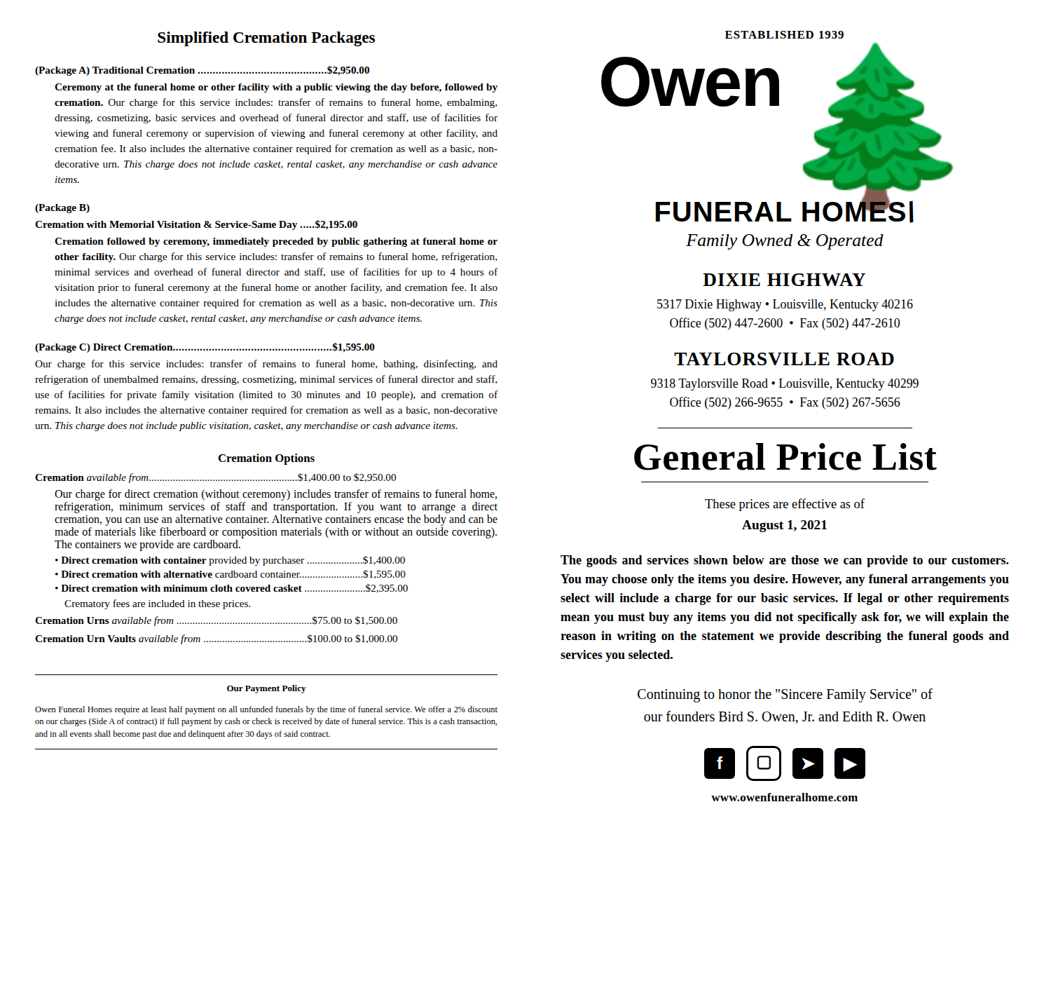Simplified Cremation Packages
(Package A) Traditional Cremation ...........................................$2,950.00 Ceremony at the funeral home or other facility with a public viewing the day before, followed by cremation. Our charge for this service includes: transfer of remains to funeral home, embalming, dressing, cosmetizing, basic services and overhead of funeral director and staff, use of facilities for viewing and funeral ceremony or supervision of viewing and funeral ceremony at other facility, and cremation fee. It also includes the alternative container required for cremation as well as a basic, non-decorative urn. This charge does not include casket, rental casket, any merchandise or cash advance items.
(Package B) Cremation with Memorial Visitation & Service-Same Day .....$2,195.00 Cremation followed by ceremony, immediately preceded by public gathering at funeral home or other facility. Our charge for this service includes: transfer of remains to funeral home, refrigeration, minimal services and overhead of funeral director and staff, use of facilities for up to 4 hours of visitation prior to funeral ceremony at the funeral home or another facility, and cremation fee. It also includes the alternative container required for cremation as well as a basic, non-decorative urn. This charge does not include casket, rental casket, any merchandise or cash advance items.
(Package C) Direct Cremation.....................................................$1,595.00 Our charge for this service includes: transfer of remains to funeral home, bathing, disinfecting, and refrigeration of unembalmed remains, dressing, cosmetizing, minimal services of funeral director and staff, use of facilities for private family visitation (limited to 30 minutes and 10 people), and cremation of remains. It also includes the alternative container required for cremation as well as a basic, non-decorative urn. This charge does not include public visitation, casket, any merchandise or cash advance items.
Cremation Options
Cremation available from........................................................$1,400.00 to $2,950.00
Our charge for direct cremation (without ceremony) includes transfer of remains to funeral home, refrigeration, minimum services of staff and transportation. If you want to arrange a direct cremation, you can use an alternative container. Alternative containers encase the body and can be made of materials like fiberboard or composition materials (with or without an outside covering). The containers we provide are cardboard.
• Direct cremation with container provided by purchaser .....................$1,400.00
• Direct cremation with alternative cardboard container........................$1,595.00
• Direct cremation with minimum cloth covered casket .......................$2,395.00
Crematory fees are included in these prices.
Cremation Urns available from ...................................................$75.00 to $1,500.00
Cremation Urn Vaults available from .......................................$100.00 to $1,000.00
Our Payment Policy
Owen Funeral Homes require at least half payment on all unfunded funerals by the time of funeral service. We offer a 2% discount on our charges (Side A of contract) if full payment by cash or check is received by date of funeral service. This is a cash transaction, and in all events shall become past due and delinquent after 30 days of said contract.
ESTABLISHED 1939
Owen🌲
FUNERAL HOMES/
Family Owned & Operated
DIXIE HIGHWAY
5317 Dixie Highway • Louisville, Kentucky 40216
Office (502) 447-2600 • Fax (502) 447-2610
TAYLORSVILLE ROAD
9318 Taylorsville Road • Louisville, Kentucky 40299
Office (502) 266-9655 • Fax (502) 267-5656
General Price List
These prices are effective as of August 1, 2021
The goods and services shown below are those we can provide to our customers. You may choose only the items you desire. However, any funeral arrangements you select will include a charge for our basic services. If legal or other requirements mean you must buy any items you did not specifically ask for, we will explain the reason in writing on the statement we provide describing the funeral goods and services you selected.
Continuing to honor the "Sincere Family Service" of
our founders Bird S. Owen, Jr. and Edith R. Owen
f ▢ ➤ ▶
www.owenfuneralhome.com